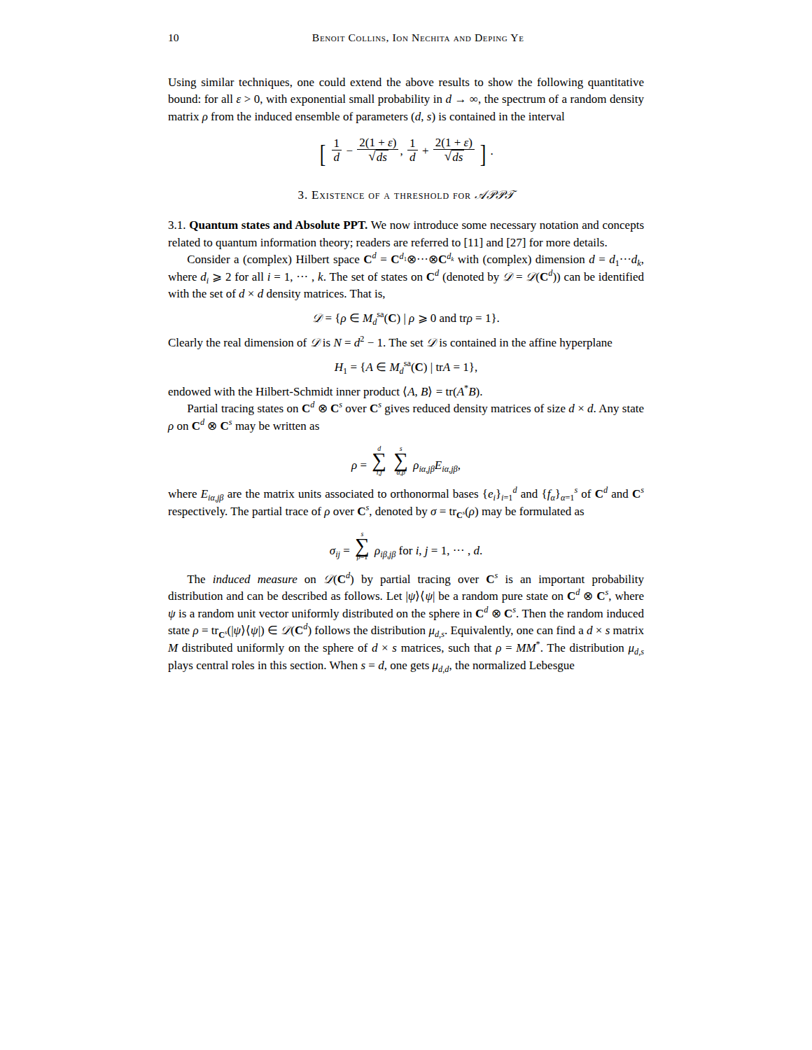10 Benoit Collins, Ion Nechita and Deping Ye
Using similar techniques, one could extend the above results to show the following quantitative bound: for all ε > 0, with exponential small probability in d → ∞, the spectrum of a random density matrix ρ from the induced ensemble of parameters (d, s) is contained in the interval
[ 1 d − 2(1 + ε) ds, 1 d + 2(1 + ε) ds ] .
3. Existence of a threshold for 𝒜𝒫𝒫𝒯
3.1. Quantum states and Absolute PPT.
We now introduce some necessary notation and concepts related to quantum information theory; readers are referred to [11] and [27] for more details.
Consider a (complex) Hilbert space Cd = Cd1⊗···⊗Cdk with (complex) dimension d = d1···dk, where di ⩾ 2 for all i = 1, ··· , k. The set of states on Cd (denoted by 𝒟 = 𝒟(Cd)) can be identified with the set of d × d density matrices. That is,
𝒟 = {ρ ∈ Mdsa(C) | ρ ⩾ 0 and trρ = 1}.
Clearly the real dimension of 𝒟 is N = d2 − 1. The set 𝒟 is contained in the affine hyperplane
H1 = {A ∈ Mdsa(C) | trA = 1},
endowed with the Hilbert-Schmidt inner product ⟨A, B⟩ = tr(A*B).
Partial tracing states on Cd ⊗ Cs over Cs gives reduced density matrices of size d × d. Any state ρ on Cd ⊗ Cs may be written as
ρ = d∑i,j s∑α,β ρiα,jβEiα,jβ,
where Eiα,jβ are the matrix units associated to orthonormal bases {ei}i=1d and {fα}α=1s of Cd and Cs respectively. The partial trace of ρ over Cs, denoted by σ = trCs(ρ) may be formulated as
σij = s∑β=1 ρiβ,jβ for i, j = 1, ··· , d.
The induced measure on 𝒟(Cd) by partial tracing over Cs is an important probability distribution and can be described as follows. Let |ψ⟩⟨ψ| be a random pure state on Cd ⊗ Cs, where ψ is a random unit vector uniformly distributed on the sphere in Cd ⊗ Cs. Then the random induced state ρ = trCs(|ψ⟩⟨ψ|) ∈ 𝒟(Cd) follows the distribution μd,s. Equivalently, one can find a d × s matrix M distributed uniformly on the sphere of d × s matrices, such that ρ = MM*. The distribution μd,s plays central roles in this section. When s = d, one gets μd,d, the normalized Lebesgue